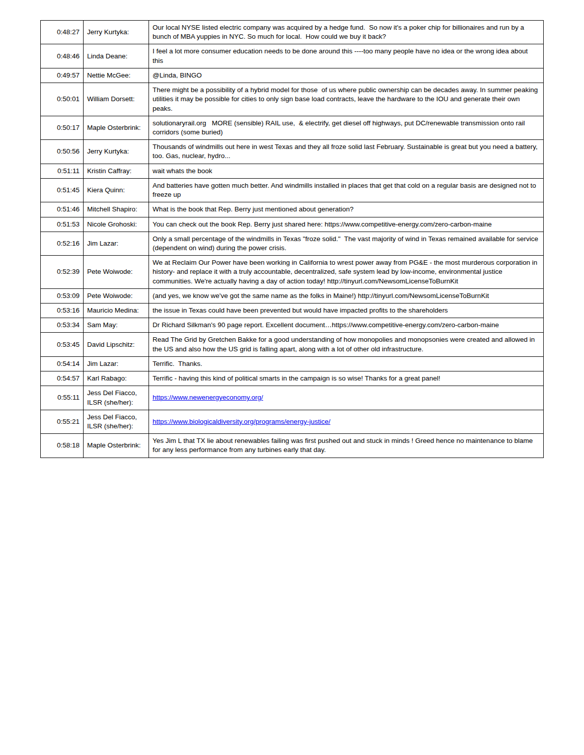| 0:48:27 | Jerry Kurtyka: | Our local NYSE listed electric company was acquired by a hedge fund. So now it's a poker chip for billionaires and run by a bunch of MBA yuppies in NYC. So much for local. How could we buy it back? |
| 0:48:46 | Linda Deane: | I feel a lot more consumer education needs to be done around this ----too many people have no idea or the wrong idea about this |
| 0:49:57 | Nettie McGee: | @Linda, BINGO |
| 0:50:01 | William Dorsett: | There might be a possibility of a hybrid model for those of us where public ownership can be decades away. In summer peaking utilities it may be possible for cities to only sign base load contracts, leave the hardware to the IOU and generate their own peaks. |
| 0:50:17 | Maple Osterbrink: | solutionaryrail.org MORE (sensible) RAIL use, & electrify, get diesel off highways, put DC/renewable transmission onto rail corridors (some buried) |
| 0:50:56 | Jerry Kurtyka: | Thousands of windmills out here in west Texas and they all froze solid last February. Sustainable is great but you need a battery, too. Gas, nuclear, hydro... |
| 0:51:11 | Kristin Caffray: | wait whats the book |
| 0:51:45 | Kiera Quinn: | And batteries have gotten much better. And windmills installed in places that get that cold on a regular basis are designed not to freeze up |
| 0:51:46 | Mitchell Shapiro: | What is the book that Rep. Berry just mentioned about generation? |
| 0:51:53 | Nicole Grohoski: | You can check out the book Rep. Berry just shared here: https://www.competitive-energy.com/zero-carbon-maine |
| 0:52:16 | Jim Lazar: | Only a small percentage of the windmills in Texas "froze solid." The vast majority of wind in Texas remained available for service (dependent on wind) during the power crisis. |
| 0:52:39 | Pete Woiwode: | We at Reclaim Our Power have been working in California to wrest power away from PG&E - the most murderous corporation in history- and replace it with a truly accountable, decentralized, safe system lead by low-income, environmental justice communities. We're actually having a day of action today! http://tinyurl.com/NewsomLicenseToBurnKit |
| 0:53:09 | Pete Woiwode: | (and yes, we know we've got the same name as the folks in Maine!) http://tinyurl.com/NewsomLicenseToBurnKit |
| 0:53:16 | Mauricio Medina: | the issue in Texas could have been prevented but would have impacted profits to the shareholders |
| 0:53:34 | Sam May: | Dr Richard Silkman's 90 page report. Excellent document…https://www.competitive-energy.com/zero-carbon-maine |
| 0:53:45 | David Lipschitz: | Read The Grid by Gretchen Bakke for a good understanding of how monopolies and monopsonies were created and allowed in the US and also how the US grid is falling apart, along with a lot of other old infrastructure. |
| 0:54:14 | Jim Lazar: | Terrific. Thanks. |
| 0:54:57 | Karl Rabago: | Terrific - having this kind of political smarts in the campaign is so wise! Thanks for a great panel! |
| 0:55:11 | Jess Del Fiacco, ILSR (she/her): | https://www.newenergyeconomy.org/ |
| 0:55:21 | Jess Del Fiacco, ILSR (she/her): | https://www.biologicaldiversity.org/programs/energy-justice/ |
| 0:58:18 | Maple Osterbrink: | Yes Jim L that TX lie about renewables failing was first pushed out and stuck in minds ! Greed hence no maintenance to blame for any less performance from any turbines early that day. |